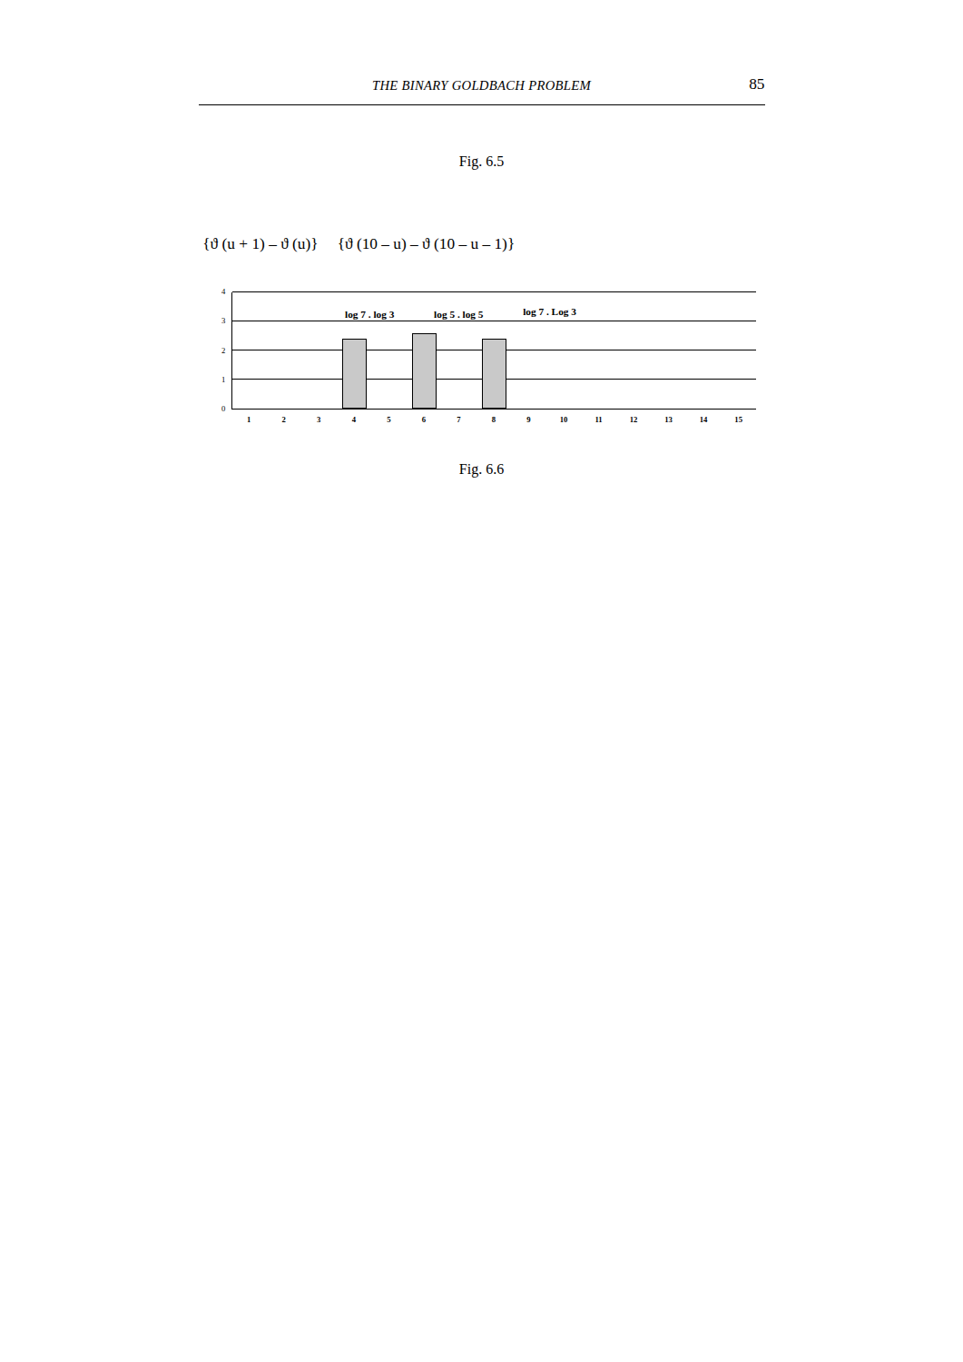The Binary Goldbach Problem 85
Fig. 6.5
{ϑ (u + 1) – ϑ (u)} {ϑ (10 – u) – ϑ (10 – u – 1)}
0 1 2 3 4
log 7 . log 3
log 5 . log 5
log 7 . Log 3
12345 678910 1112131415
Fig. 6.6